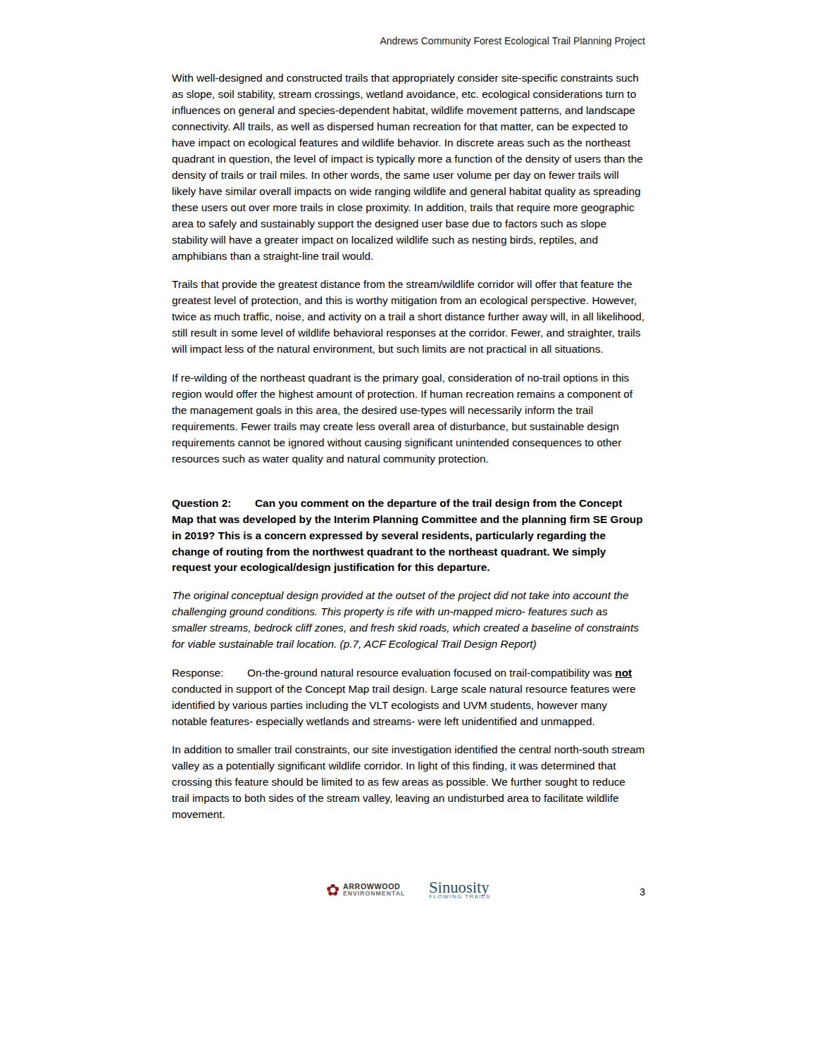Andrews Community Forest Ecological Trail Planning Project
With well-designed and constructed trails that appropriately consider site-specific constraints such as slope, soil stability, stream crossings, wetland avoidance, etc. ecological considerations turn to influences on general and species-dependent habitat, wildlife movement patterns, and landscape connectivity. All trails, as well as dispersed human recreation for that matter, can be expected to have impact on ecological features and wildlife behavior. In discrete areas such as the northeast quadrant in question, the level of impact is typically more a function of the density of users than the density of trails or trail miles. In other words, the same user volume per day on fewer trails will likely have similar overall impacts on wide ranging wildlife and general habitat quality as spreading these users out over more trails in close proximity. In addition, trails that require more geographic area to safely and sustainably support the designed user base due to factors such as slope stability will have a greater impact on localized wildlife such as nesting birds, reptiles, and amphibians than a straight-line trail would.
Trails that provide the greatest distance from the stream/wildlife corridor will offer that feature the greatest level of protection, and this is worthy mitigation from an ecological perspective. However, twice as much traffic, noise, and activity on a trail a short distance further away will, in all likelihood, still result in some level of wildlife behavioral responses at the corridor. Fewer, and straighter, trails will impact less of the natural environment, but such limits are not practical in all situations.
If re-wilding of the northeast quadrant is the primary goal, consideration of no-trail options in this region would offer the highest amount of protection. If human recreation remains a component of the management goals in this area, the desired use-types will necessarily inform the trail requirements. Fewer trails may create less overall area of disturbance, but sustainable design requirements cannot be ignored without causing significant unintended consequences to other resources such as water quality and natural community protection.
Question 2: Can you comment on the departure of the trail design from the Concept Map that was developed by the Interim Planning Committee and the planning firm SE Group in 2019? This is a concern expressed by several residents, particularly regarding the change of routing from the northwest quadrant to the northeast quadrant. We simply request your ecological/design justification for this departure.
The original conceptual design provided at the outset of the project did not take into account the challenging ground conditions. This property is rife with un-mapped micro- features such as smaller streams, bedrock cliff zones, and fresh skid roads, which created a baseline of constraints for viable sustainable trail location. (p.7, ACF Ecological Trail Design Report)
Response: On-the-ground natural resource evaluation focused on trail-compatibility was not conducted in support of the Concept Map trail design. Large scale natural resource features were identified by various parties including the VLT ecologists and UVM students, however many notable features- especially wetlands and streams- were left unidentified and unmapped.
In addition to smaller trail constraints, our site investigation identified the central north-south stream valley as a potentially significant wildlife corridor. In light of this finding, it was determined that crossing this feature should be limited to as few areas as possible. We further sought to reduce trail impacts to both sides of the stream valley, leaving an undisturbed area to facilitate wildlife movement.
✿ ARROWWOOD ENVIRONMENTAL
Sinuosity FLOWING TRAILS
3